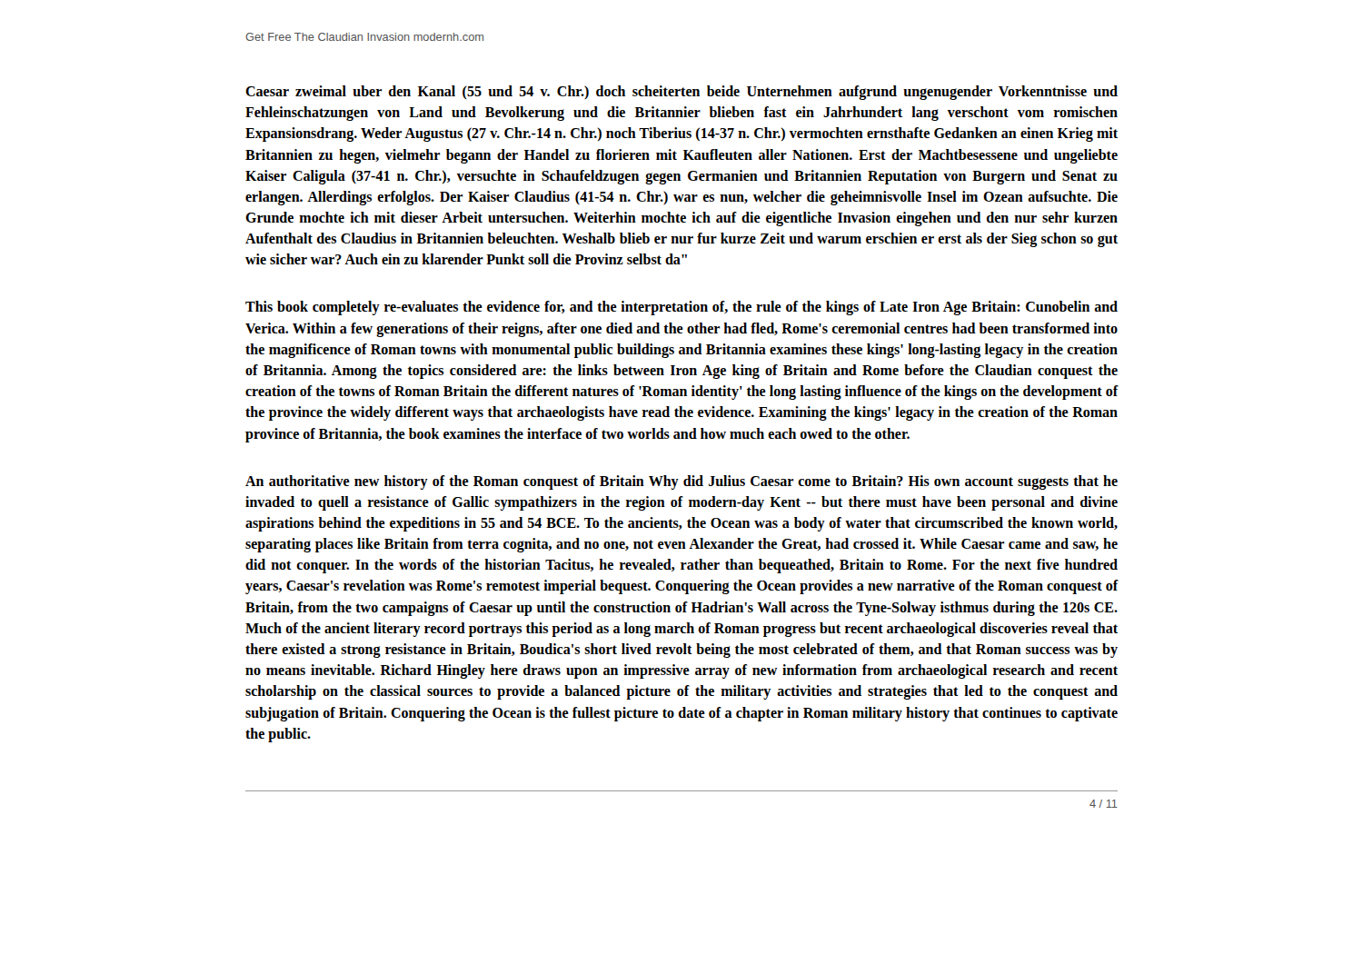Get Free The Claudian Invasion modernh.com
Caesar zweimal uber den Kanal (55 und 54 v. Chr.) doch scheiterten beide Unternehmen aufgrund ungenugender Vorkenntnisse und Fehleinschatzungen von Land und Bevolkerung und die Britannier blieben fast ein Jahrhundert lang verschont vom romischen Expansionsdrang. Weder Augustus (27 v. Chr.-14 n. Chr.) noch Tiberius (14-37 n. Chr.) vermochten ernsthafte Gedanken an einen Krieg mit Britannien zu hegen, vielmehr begann der Handel zu florieren mit Kaufleuten aller Nationen. Erst der Machtbesessene und ungeliebte Kaiser Caligula (37-41 n. Chr.), versuchte in Schaufeldzugen gegen Germanien und Britannien Reputation von Burgern und Senat zu erlangen. Allerdings erfolglos. Der Kaiser Claudius (41-54 n. Chr.) war es nun, welcher die geheimnisvolle Insel im Ozean aufsuchte. Die Grunde mochte ich mit dieser Arbeit untersuchen. Weiterhin mochte ich auf die eigentliche Invasion eingehen und den nur sehr kurzen Aufenthalt des Claudius in Britannien beleuchten. Weshalb blieb er nur fur kurze Zeit und warum erschien er erst als der Sieg schon so gut wie sicher war? Auch ein zu klarender Punkt soll die Provinz selbst da"
This book completely re-evaluates the evidence for, and the interpretation of, the rule of the kings of Late Iron Age Britain: Cunobelin and Verica. Within a few generations of their reigns, after one died and the other had fled, Rome's ceremonial centres had been transformed into the magnificence of Roman towns with monumental public buildings and Britannia examines these kings' long-lasting legacy in the creation of Britannia. Among the topics considered are: the links between Iron Age king of Britain and Rome before the Claudian conquest the creation of the towns of Roman Britain the different natures of 'Roman identity' the long lasting influence of the kings on the development of the province the widely different ways that archaeologists have read the evidence. Examining the kings' legacy in the creation of the Roman province of Britannia, the book examines the interface of two worlds and how much each owed to the other.
An authoritative new history of the Roman conquest of Britain Why did Julius Caesar come to Britain? His own account suggests that he invaded to quell a resistance of Gallic sympathizers in the region of modern-day Kent -- but there must have been personal and divine aspirations behind the expeditions in 55 and 54 BCE. To the ancients, the Ocean was a body of water that circumscribed the known world, separating places like Britain from terra cognita, and no one, not even Alexander the Great, had crossed it. While Caesar came and saw, he did not conquer. In the words of the historian Tacitus, he revealed, rather than bequeathed, Britain to Rome. For the next five hundred years, Caesar's revelation was Rome's remotest imperial bequest. Conquering the Ocean provides a new narrative of the Roman conquest of Britain, from the two campaigns of Caesar up until the construction of Hadrian's Wall across the Tyne-Solway isthmus during the 120s CE. Much of the ancient literary record portrays this period as a long march of Roman progress but recent archaeological discoveries reveal that there existed a strong resistance in Britain, Boudica's short lived revolt being the most celebrated of them, and that Roman success was by no means inevitable. Richard Hingley here draws upon an impressive array of new information from archaeological research and recent scholarship on the classical sources to provide a balanced picture of the military activities and strategies that led to the conquest and subjugation of Britain. Conquering the Ocean is the fullest picture to date of a chapter in Roman military history that continues to captivate the public.
4 / 11